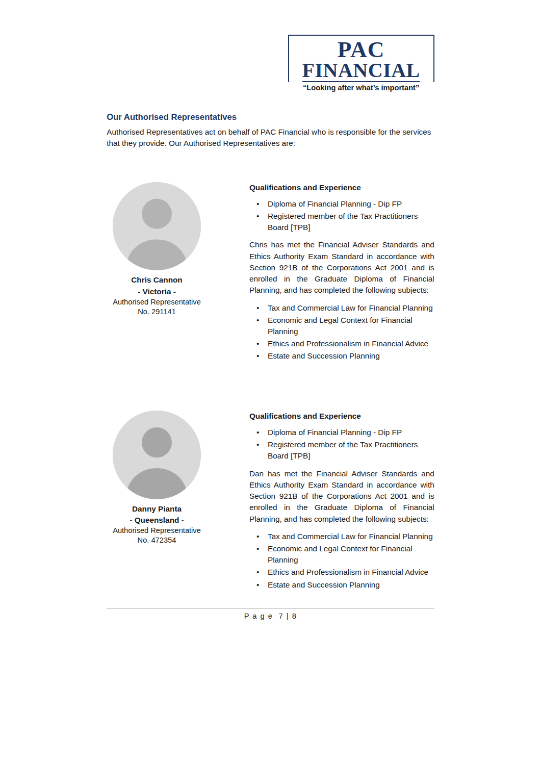PAC FINANCIAL
“Looking after what’s important”
Our Authorised Representatives
Authorised Representatives act on behalf of PAC Financial who is responsible for the services that they provide. Our Authorised Representatives are:
Chris Cannon
- Victoria -
Authorised Representative No. 291141
Qualifications and Experience
Diploma of Financial Planning - Dip FP
Registered member of the Tax Practitioners Board [TPB]
Chris has met the Financial Adviser Standards and Ethics Authority Exam Standard in accordance with Section 921B of the Corporations Act 2001 and is enrolled in the Graduate Diploma of Financial Planning, and has completed the following subjects:
Tax and Commercial Law for Financial Planning
Economic and Legal Context for Financial Planning
Ethics and Professionalism in Financial Advice
Estate and Succession Planning
Danny Pianta
- Queensland -
Authorised Representative No. 472354
Qualifications and Experience
Diploma of Financial Planning - Dip FP
Registered member of the Tax Practitioners Board [TPB]
Dan has met the Financial Adviser Standards and Ethics Authority Exam Standard in accordance with Section 921B of the Corporations Act 2001 and is enrolled in the Graduate Diploma of Financial Planning, and has completed the following subjects:
Tax and Commercial Law for Financial Planning
Economic and Legal Context for Financial Planning
Ethics and Professionalism in Financial Advice
Estate and Succession Planning
P a g e 7 | 8